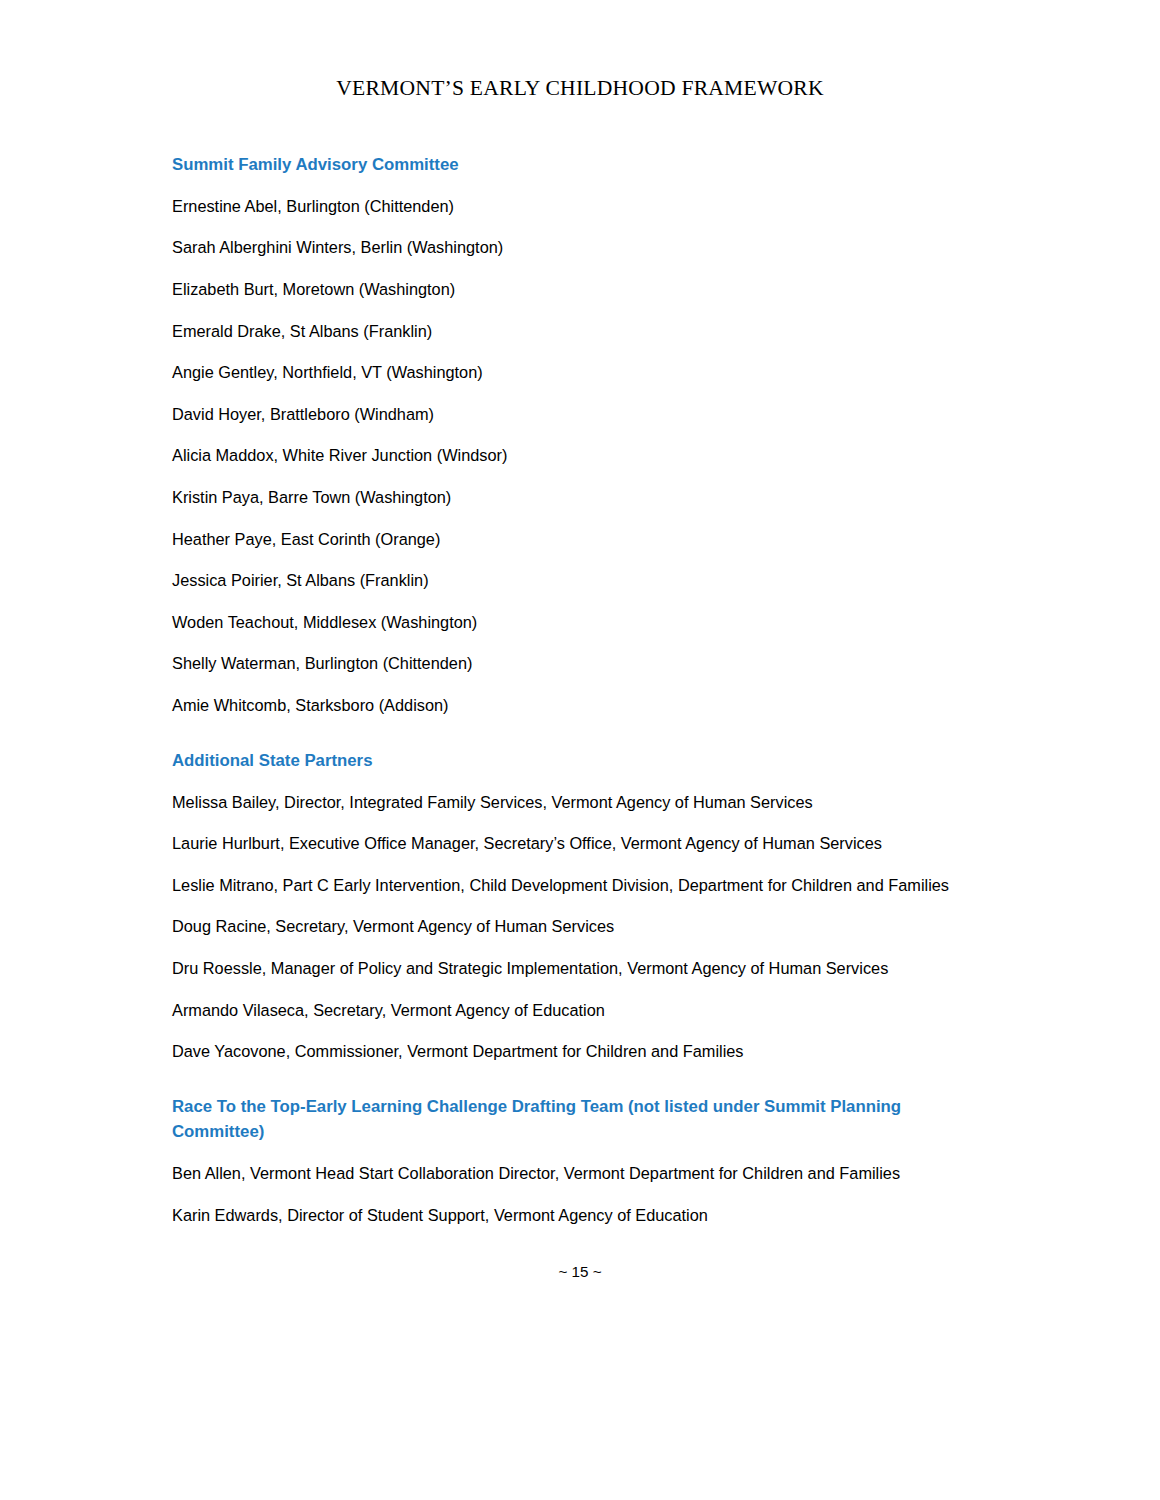VERMONT’S EARLY CHILDHOOD FRAMEWORK
Summit Family Advisory Committee
Ernestine Abel, Burlington (Chittenden)
Sarah Alberghini Winters, Berlin (Washington)
Elizabeth Burt, Moretown (Washington)
Emerald Drake, St Albans (Franklin)
Angie Gentley, Northfield, VT (Washington)
David Hoyer, Brattleboro (Windham)
Alicia Maddox, White River Junction (Windsor)
Kristin Paya, Barre Town (Washington)
Heather Paye, East Corinth (Orange)
Jessica Poirier, St Albans (Franklin)
Woden Teachout, Middlesex (Washington)
Shelly Waterman, Burlington (Chittenden)
Amie Whitcomb, Starksboro (Addison)
Additional State Partners
Melissa Bailey, Director, Integrated Family Services, Vermont Agency of Human Services
Laurie Hurlburt, Executive Office Manager, Secretary’s Office, Vermont Agency of Human Services
Leslie Mitrano, Part C Early Intervention, Child Development Division, Department for Children and Families
Doug Racine, Secretary, Vermont Agency of Human Services
Dru Roessle, Manager of Policy and Strategic Implementation, Vermont Agency of Human Services
Armando Vilaseca, Secretary, Vermont Agency of Education
Dave Yacovone, Commissioner, Vermont Department for Children and Families
Race To the Top-Early Learning Challenge Drafting Team (not listed under Summit Planning Committee)
Ben Allen, Vermont Head Start Collaboration Director, Vermont Department for Children and Families
Karin Edwards, Director of Student Support, Vermont Agency of Education
~ 15 ~